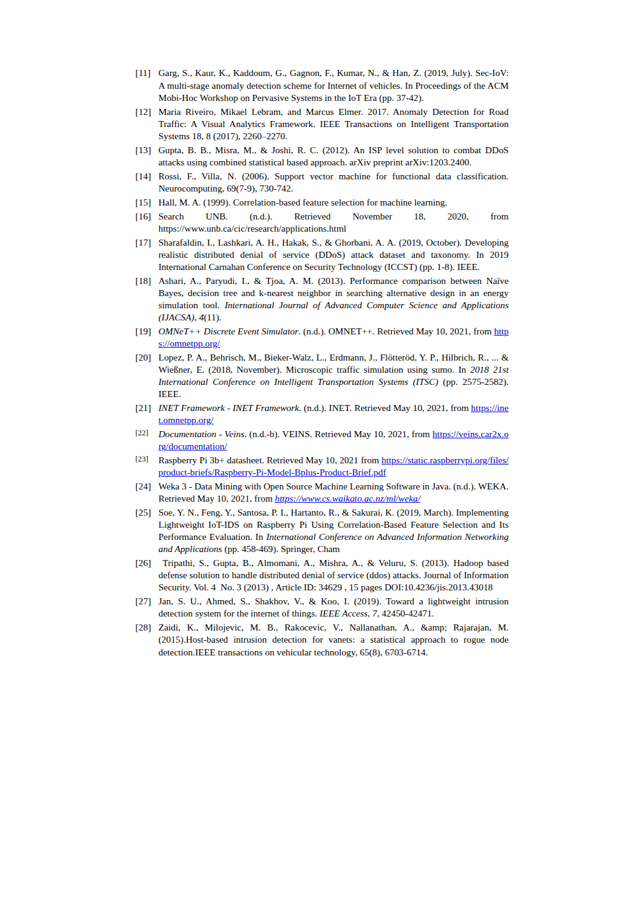[11] Garg, S., Kaur, K., Kaddoum, G., Gagnon, F., Kumar, N., & Han, Z. (2019, July). Sec-IoV: A multi-stage anomaly detection scheme for Internet of vehicles. In Proceedings of the ACM Mobi-Hoc Workshop on Pervasive Systems in the IoT Era (pp. 37-42).
[12] Maria Riveiro, Mikael Lebram, and Marcus Elmer. 2017. Anomaly Detection for Road Traffic: A Visual Analytics Framework. IEEE Transactions on Intelligent Transportation Systems 18, 8 (2017), 2260–2270.
[13] Gupta, B. B., Misra, M., & Joshi, R. C. (2012). An ISP level solution to combat DDoS attacks using combined statistical based approach. arXiv preprint arXiv:1203.2400.
[14] Rossi, F., Villa, N. (2006). Support vector machine for functional data classification. Neurocomputing, 69(7-9), 730-742.
[15] Hall, M. A. (1999). Correlation-based feature selection for machine learning.
[16] Search UNB. (n.d.). Retrieved November 18, 2020, from https://www.unb.ca/cic/research/applications.html
[17] Sharafaldin, I., Lashkari, A. H., Hakak, S., & Ghorbani, A. A. (2019, October). Developing realistic distributed denial of service (DDoS) attack dataset and taxonomy. In 2019 International Carnahan Conference on Security Technology (ICCST) (pp. 1-8). IEEE.
[18] Ashari, A., Paryudi, I., & Tjoa, A. M. (2013). Performance comparison between Naïve Bayes, decision tree and k-nearest neighbor in searching alternative design in an energy simulation tool. International Journal of Advanced Computer Science and Applications (IJACSA), 4(11).
[19] OMNeT++ Discrete Event Simulator. (n.d.). OMNET++. Retrieved May 10, 2021, from https://omnetpp.org/
[20] Lopez, P. A., Behrisch, M., Bieker-Walz, L., Erdmann, J., Flötteröd, Y. P., Hilbrich, R., ... & Wießner, E. (2018, November). Microscopic traffic simulation using sumo. In 2018 21st International Conference on Intelligent Transportation Systems (ITSC) (pp. 2575-2582). IEEE.
[21] INET Framework - INET Framework. (n.d.). INET. Retrieved May 10, 2021, from https://inet.omnetpp.org/
[22] Documentation - Veins. (n.d.-b). VEINS. Retrieved May 10, 2021, from https://veins.car2x.org/documentation/
[23] Raspberry Pi 3b+ datasheet. Retrieved May 10, 2021 from https://static.raspberrypi.org/files/product-briefs/Raspberry-Pi-Model-Bplus-Product-Brief.pdf
[24] Weka 3 - Data Mining with Open Source Machine Learning Software in Java. (n.d.). WEKA. Retrieved May 10, 2021, from https://www.cs.waikato.ac.nz/ml/weka/
[25] Soe, Y. N., Feng, Y., Santosa, P. I., Hartanto, R., & Sakurai, K. (2019, March). Implementing Lightweight IoT-IDS on Raspberry Pi Using Correlation-Based Feature Selection and Its Performance Evaluation. In International Conference on Advanced Information Networking and Applications (pp. 458-469). Springer, Cham
[26] Tripathi, S., Gupta, B., Almomani, A., Mishra, A., & Veluru, S. (2013). Hadoop based defense solution to handle distributed denial of service (ddos) attacks. Journal of Information Security. Vol. 4 No. 3 (2013) , Article ID: 34629 , 15 pages DOI:10.4236/jis.2013.43018
[27] Jan, S. U., Ahmed, S., Shakhov, V., & Koo, I. (2019). Toward a lightweight intrusion detection system for the internet of things. IEEE Access, 7, 42450-42471.
[28] Zaidi, K., Milojevic, M. B., Rakocevic, V., Nallanathan, A., &amp; Rajarajan, M. (2015).Host-based intrusion detection for vanets: a statistical approach to rogue node detection.IEEE transactions on vehicular technology, 65(8), 6703-6714.